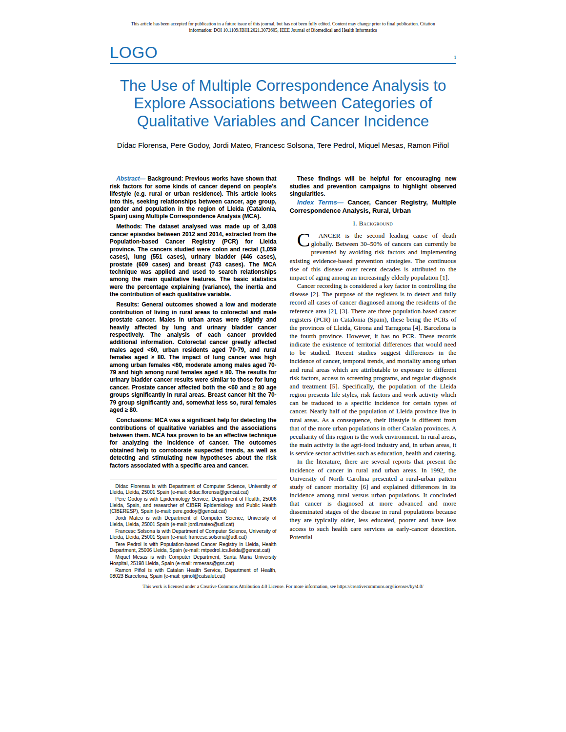This article has been accepted for publication in a future issue of this journal, but has not been fully edited. Content may change prior to final publication. Citation information: DOI 10.1109/JBHI.2021.3073605, IEEE Journal of Biomedical and Health Informatics
LOGO
1
The Use of Multiple Correspondence Analysis to Explore Associations between Categories of Qualitative Variables and Cancer Incidence
Dídac Florensa, Pere Godoy, Jordi Mateo, Francesc Solsona, Tere Pedrol, Miquel Mesas, Ramon Piñol
Abstract— Background: Previous works have shown that risk factors for some kinds of cancer depend on people's lifestyle (e.g. rural or urban residence). This article looks into this, seeking relationships between cancer, age group, gender and population in the region of Lleida (Catalonia, Spain) using Multiple Correspondence Analysis (MCA).
Methods: The dataset analysed was made up of 3,408 cancer episodes between 2012 and 2014, extracted from the Population-based Cancer Registry (PCR) for Lleida province. The cancers studied were colon and rectal (1,059 cases), lung (551 cases), urinary bladder (446 cases), prostate (609 cases) and breast (743 cases). The MCA technique was applied and used to search relationships among the main qualitative features. The basic statistics were the percentage explaining (variance), the inertia and the contribution of each qualitative variable.
Results: General outcomes showed a low and moderate contribution of living in rural areas to colorectal and male prostate cancer. Males in urban areas were slightly and heavily affected by lung and urinary bladder cancer respectively. The analysis of each cancer provided additional information. Colorectal cancer greatly affected males aged <60, urban residents aged 70-79, and rural females aged ≥ 80. The impact of lung cancer was high among urban females <60, moderate among males aged 70-79 and high among rural females aged ≥ 80. The results for urinary bladder cancer results were similar to those for lung cancer. Prostate cancer affected both the <60 and ≥ 80 age groups significantly in rural areas. Breast cancer hit the 70-79 group significantly and, somewhat less so, rural females aged ≥ 80.
Conclusions: MCA was a significant help for detecting the contributions of qualitative variables and the associations between them. MCA has proven to be an effective technique for analyzing the incidence of cancer. The outcomes obtained help to corroborate suspected trends, as well as detecting and stimulating new hypotheses about the risk factors associated with a specific area and cancer.
Dídac Florensa is with Department of Computer Science, University of Lleida, Lleida, 25001 Spain (e-mail: didac.florensa@gencat.cat)
Pere Godoy is with Epidemiology Service, Department of Health, 25006 Lleida, Spain, and researcher of CIBER Epidemiology and Public Health (CIBERESP), Spain (e-mail: pere.godoy@gencat.cat)
Jordi Mateo is with Department of Computer Science, University of Lleida, Lleida, 25001 Spain (e-mail: jordi.mateo@udl.cat)
Francesc Solsona is with Department of Computer Science, University of Lleida, Lleida, 25001 Spain (e-mail: francesc.solsona@udl.cat)
Tere Pedrol is with Population-based Cancer Registry in Lleida, Health Department, 25006 Lleida, Spain (e-mail: mtpedrol.ics.lleida@gencat.cat)
Miquel Mesas is with Computer Department, Santa Maria University Hospital, 25198 Lleida, Spain (e-mail: mmesas@gss.cat)
Ramon Piñol is with Catalan Health Service, Department of Health, 08023 Barcelona, Spain (e-mail: rpinol@catsalut.cat)
These findings will be helpful for encouraging new studies and prevention campaigns to highlight observed singularities.
Index Terms— Cancer, Cancer Registry, Multiple Correspondence Analysis, Rural, Urban
I. Background
CANCER is the second leading cause of death globally. Between 30–50% of cancers can currently be prevented by avoiding risk factors and implementing existing evidence-based prevention strategies. The continuous rise of this disease over recent decades is attributed to the impact of aging among an increasingly elderly population [1].
Cancer recording is considered a key factor in controlling the disease [2]. The purpose of the registers is to detect and fully record all cases of cancer diagnosed among the residents of the reference area [2], [3]. There are three population-based cancer registers (PCR) in Catalonia (Spain), these being the PCRs of the provinces of Lleida, Girona and Tarragona [4]. Barcelona is the fourth province. However, it has no PCR. These records indicate the existence of territorial differences that would need to be studied. Recent studies suggest differences in the incidence of cancer, temporal trends, and mortality among urban and rural areas which are attributable to exposure to different risk factors, access to screening programs, and regular diagnosis and treatment [5]. Specifically, the population of the Lleida region presents life styles, risk factors and work activity which can be traduced to a specific incidence for certain types of cancer. Nearly half of the population of Lleida province live in rural areas. As a consequence, their lifestyle is different from that of the more urban populations in other Catalan provinces. A peculiarity of this region is the work environment. In rural areas, the main activity is the agri-food industry and, in urban areas, it is service sector activities such as education, health and catering.
In the literature, there are several reports that present the incidence of cancer in rural and urban areas. In 1992, the University of North Carolina presented a rural-urban pattern study of cancer mortality [6] and explained differences in its incidence among rural versus urban populations. It concluded that cancer is diagnosed at more advanced and more disseminated stages of the disease in rural populations because they are typically older, less educated, poorer and have less access to such health care services as early-cancer detection. Potential
This work is licensed under a Creative Commons Attribution 4.0 License. For more information, see https://creativecommons.org/licenses/by/4.0/